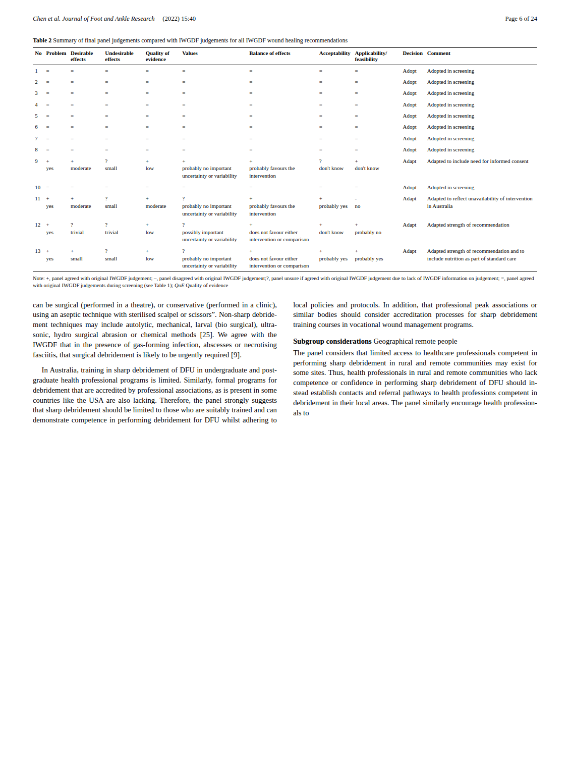Chen et al. Journal of Foot and Ankle Research (2022) 15:40
Page 6 of 24
Table 2 Summary of final panel judgements compared with IWGDF judgements for all IWGDF wound healing recommendations
| No | Problem | Desirable effects | Undesirable effects | Quality of evidence | Values | Balance of effects | Acceptability | Applicability/ feasibility | Decision | Comment |
| --- | --- | --- | --- | --- | --- | --- | --- | --- | --- | --- |
| 1 | = | = | = | = | = | = | = | = | Adopt | Adopted in screening |
| 2 | = | = | = | = | = | = | = | = | Adopt | Adopted in screening |
| 3 | = | = | = | = | = | = | = | = | Adopt | Adopted in screening |
| 4 | = | = | = | = | = | = | = | = | Adopt | Adopted in screening |
| 5 | = | = | = | = | = | = | = | = | Adopt | Adopted in screening |
| 6 | = | = | = | = | = | = | = | = | Adopt | Adopted in screening |
| 7 | = | = | = | = | = | = | = | = | Adopt | Adopted in screening |
| 8 | = | = | = | = | = | = | = | = | Adopt | Adopted in screening |
| 9 | + yes | + moderate | ? small | + low | + probably no important uncertainty or variability | + probably favours the intervention | ? don't know | + don't know | Adapt | Adapted to include need for informed consent |
| 10 | = | = | = | = | = | = | = | = | Adopt | Adopted in screening |
| 11 | + yes | + moderate | ? small | + moderate | ? probably no important uncertainty or variability | + probably favours the intervention | + probably yes | - no | Adapt | Adapted to reflect unavailability of intervention in Australia |
| 12 | + yes | ? trivial | ? trivial | + low | ? possibly important uncertainty or variability | + does not favour either intervention or comparison | + don't know | + probably no | Adapt | Adapted strength of recommendation |
| 13 | + yes | + small | ? small | + low | ? probably no important uncertainty or variability | + does not favour either intervention or comparison | + probably yes | + probably yes | Adapt | Adapted strength of recommendation and to include nutrition as part of standard care |
Note: +, panel agreed with original IWGDF judgement; –, panel disagreed with original IWGDF judgement;?, panel unsure if agreed with original IWGDF judgement due to lack of IWGDF information on judgement; =, panel agreed with original IWGDF judgements during screening (see Table 1); QoE Quality of evidence
can be surgical (performed in a theatre), or conservative (performed in a clinic), using an aseptic technique with sterilised scalpel or scissors”. Non-sharp debridement techniques may include autolytic, mechanical, larval (bio surgical), ultrasonic, hydro surgical abrasion or chemical methods [25]. We agree with the IWGDF that in the presence of gas-forming infection, abscesses or necrotising fasciitis, that surgical debridement is likely to be urgently required [9].
In Australia, training in sharp debridement of DFU in undergraduate and postgraduate health professional programs is limited. Similarly, formal programs for debridement that are accredited by professional associations, as is present in some countries like the USA are also lacking. Therefore, the panel strongly suggests that sharp debridement should be limited to those who are suitably trained and can demonstrate competence in performing debridement for DFU whilst adhering to local policies and protocols. In addition, that professional peak associations or similar bodies should consider accreditation processes for sharp debridement training courses in vocational wound management programs.
Subgroup considerations Geographical remote people
The panel considers that limited access to healthcare professionals competent in performing sharp debridement in rural and remote communities may exist for some sites. Thus, health professionals in rural and remote communities who lack competence or confidence in performing sharp debridement of DFU should instead establish contacts and referral pathways to health professions competent in debridement in their local areas. The panel similarly encourage health professionals to